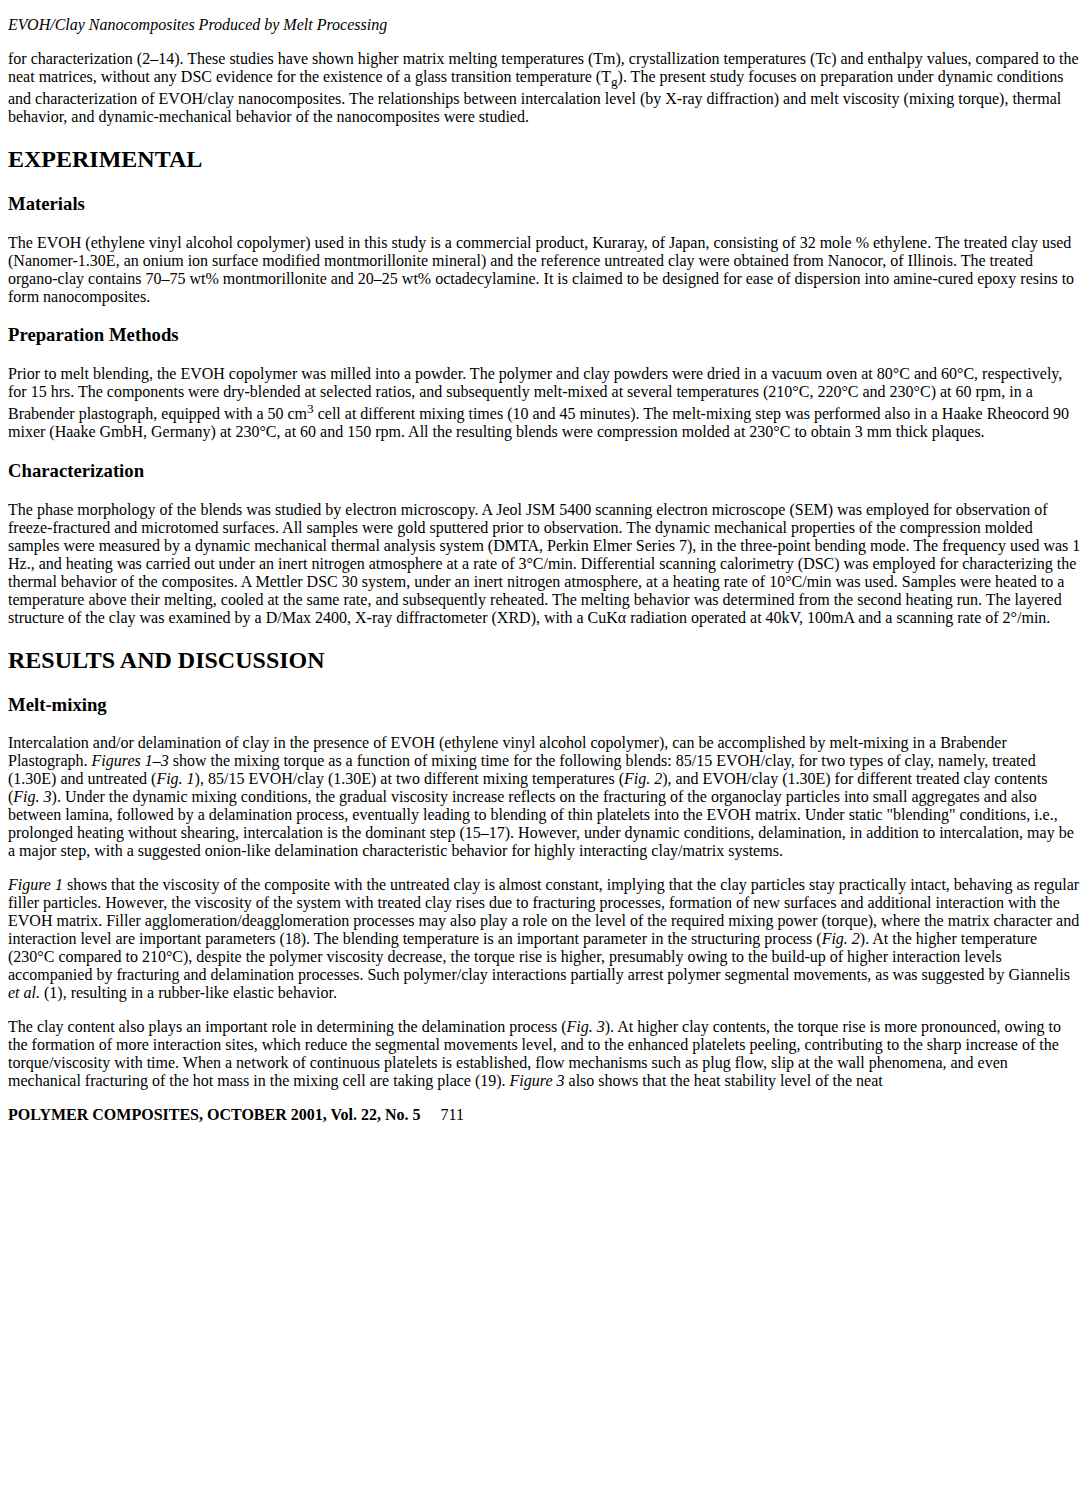EVOH/Clay Nanocomposites Produced by Melt Processing
for characterization (2–14). These studies have shown higher matrix melting temperatures (Tm), crystallization temperatures (Tc) and enthalpy values, compared to the neat matrices, without any DSC evidence for the existence of a glass transition temperature (Tg). The present study focuses on preparation under dynamic conditions and characterization of EVOH/clay nanocomposites. The relationships between intercalation level (by X-ray diffraction) and melt viscosity (mixing torque), thermal behavior, and dynamic-mechanical behavior of the nanocomposites were studied.
EXPERIMENTAL
Materials
The EVOH (ethylene vinyl alcohol copolymer) used in this study is a commercial product, Kuraray, of Japan, consisting of 32 mole % ethylene. The treated clay used (Nanomer-1.30E, an onium ion surface modified montmorillonite mineral) and the reference untreated clay were obtained from Nanocor, of Illinois. The treated organo-clay contains 70–75 wt% montmorillonite and 20–25 wt% octadecylamine. It is claimed to be designed for ease of dispersion into amine-cured epoxy resins to form nanocomposites.
Preparation Methods
Prior to melt blending, the EVOH copolymer was milled into a powder. The polymer and clay powders were dried in a vacuum oven at 80°C and 60°C, respectively, for 15 hrs. The components were dry-blended at selected ratios, and subsequently melt-mixed at several temperatures (210°C, 220°C and 230°C) at 60 rpm, in a Brabender plastograph, equipped with a 50 cm3 cell at different mixing times (10 and 45 minutes). The melt-mixing step was performed also in a Haake Rheocord 90 mixer (Haake GmbH, Germany) at 230°C, at 60 and 150 rpm. All the resulting blends were compression molded at 230°C to obtain 3 mm thick plaques.
Characterization
The phase morphology of the blends was studied by electron microscopy. A Jeol JSM 5400 scanning electron microscope (SEM) was employed for observation of freeze-fractured and microtomed surfaces. All samples were gold sputtered prior to observation. The dynamic mechanical properties of the compression molded samples were measured by a dynamic mechanical thermal analysis system (DMTA, Perkin Elmer Series 7), in the three-point bending mode. The frequency used was 1 Hz., and heating was carried out under an inert nitrogen atmosphere at a rate of 3°C/min. Differential scanning calorimetry (DSC) was employed for characterizing the thermal behavior of the composites. A Mettler DSC 30 system, under an inert nitrogen atmosphere, at a heating rate of 10°C/min was used. Samples were heated to a temperature above their melting, cooled at the same rate, and subsequently reheated. The melting behavior was determined from the second heating run. The layered structure of the clay was examined by a D/Max 2400, X-ray diffractometer (XRD), with a CuKα radiation operated at 40kV, 100mA and a scanning rate of 2°/min.
RESULTS AND DISCUSSION
Melt-mixing
Intercalation and/or delamination of clay in the presence of EVOH (ethylene vinyl alcohol copolymer), can be accomplished by melt-mixing in a Brabender Plastograph. Figures 1–3 show the mixing torque as a function of mixing time for the following blends: 85/15 EVOH/clay, for two types of clay, namely, treated (1.30E) and untreated (Fig. 1), 85/15 EVOH/clay (1.30E) at two different mixing temperatures (Fig. 2), and EVOH/clay (1.30E) for different treated clay contents (Fig. 3). Under the dynamic mixing conditions, the gradual viscosity increase reflects on the fracturing of the organoclay particles into small aggregates and also between lamina, followed by a delamination process, eventually leading to blending of thin platelets into the EVOH matrix. Under static "blending" conditions, i.e., prolonged heating without shearing, intercalation is the dominant step (15–17). However, under dynamic conditions, delamination, in addition to intercalation, may be a major step, with a suggested onion-like delamination characteristic behavior for highly interacting clay/matrix systems.
Figure 1 shows that the viscosity of the composite with the untreated clay is almost constant, implying that the clay particles stay practically intact, behaving as regular filler particles. However, the viscosity of the system with treated clay rises due to fracturing processes, formation of new surfaces and additional interaction with the EVOH matrix. Filler agglomeration/deagglomeration processes may also play a role on the level of the required mixing power (torque), where the matrix character and interaction level are important parameters (18). The blending temperature is an important parameter in the structuring process (Fig. 2). At the higher temperature (230°C compared to 210°C), despite the polymer viscosity decrease, the torque rise is higher, presumably owing to the build-up of higher interaction levels accompanied by fracturing and delamination processes. Such polymer/clay interactions partially arrest polymer segmental movements, as was suggested by Giannelis et al. (1), resulting in a rubber-like elastic behavior.
The clay content also plays an important role in determining the delamination process (Fig. 3). At higher clay contents, the torque rise is more pronounced, owing to the formation of more interaction sites, which reduce the segmental movements level, and to the enhanced platelets peeling, contributing to the sharp increase of the torque/viscosity with time. When a network of continuous platelets is established, flow mechanisms such as plug flow, slip at the wall phenomena, and even mechanical fracturing of the hot mass in the mixing cell are taking place (19). Figure 3 also shows that the heat stability level of the neat
POLYMER COMPOSITES, OCTOBER 2001, Vol. 22, No. 5 711